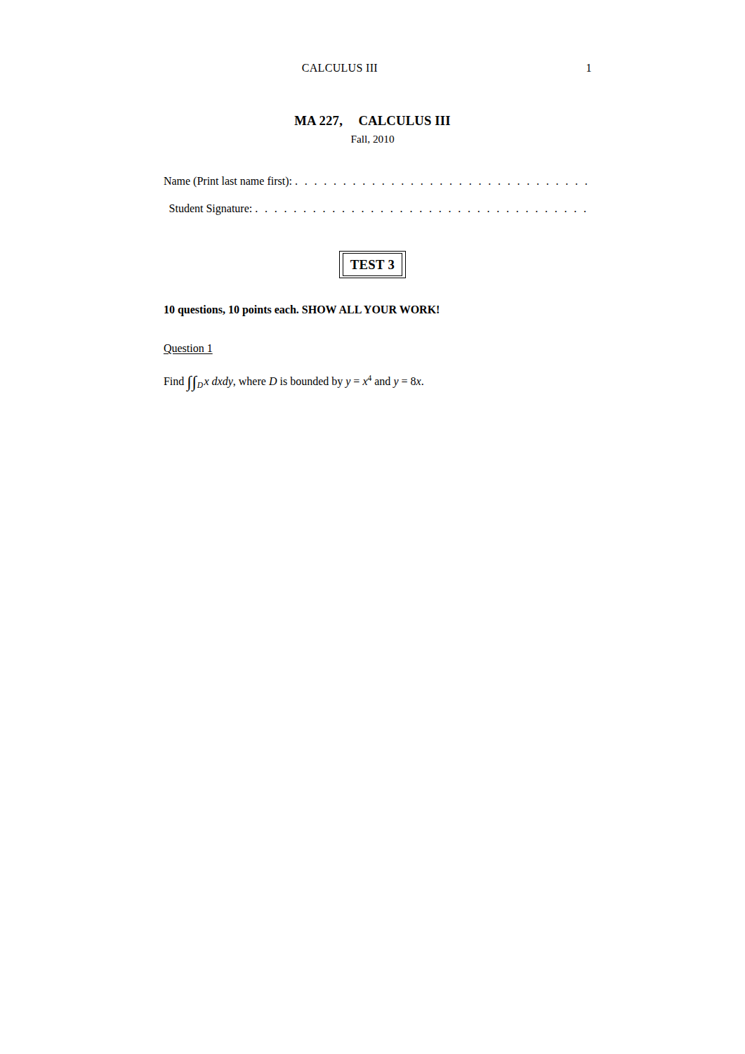CALCULUS III 1
MA 227, CALCULUS III
Fall, 2010
Name (Print last name first): . . . . . . . . . . . . . . . . . . . . . . . . . . . . . . . . . . . . . . . . .
Student Signature: . . . . . . . . . . . . . . . . . . . . . . . . . . . . . . . . . . . . . . . . . . . . . . . . . .
TEST 3
10 questions, 10 points each. SHOW ALL YOUR WORK!
Question 1
Find ∫∫Dx dxdy, where D is bounded by y = x4 and y = 8x.